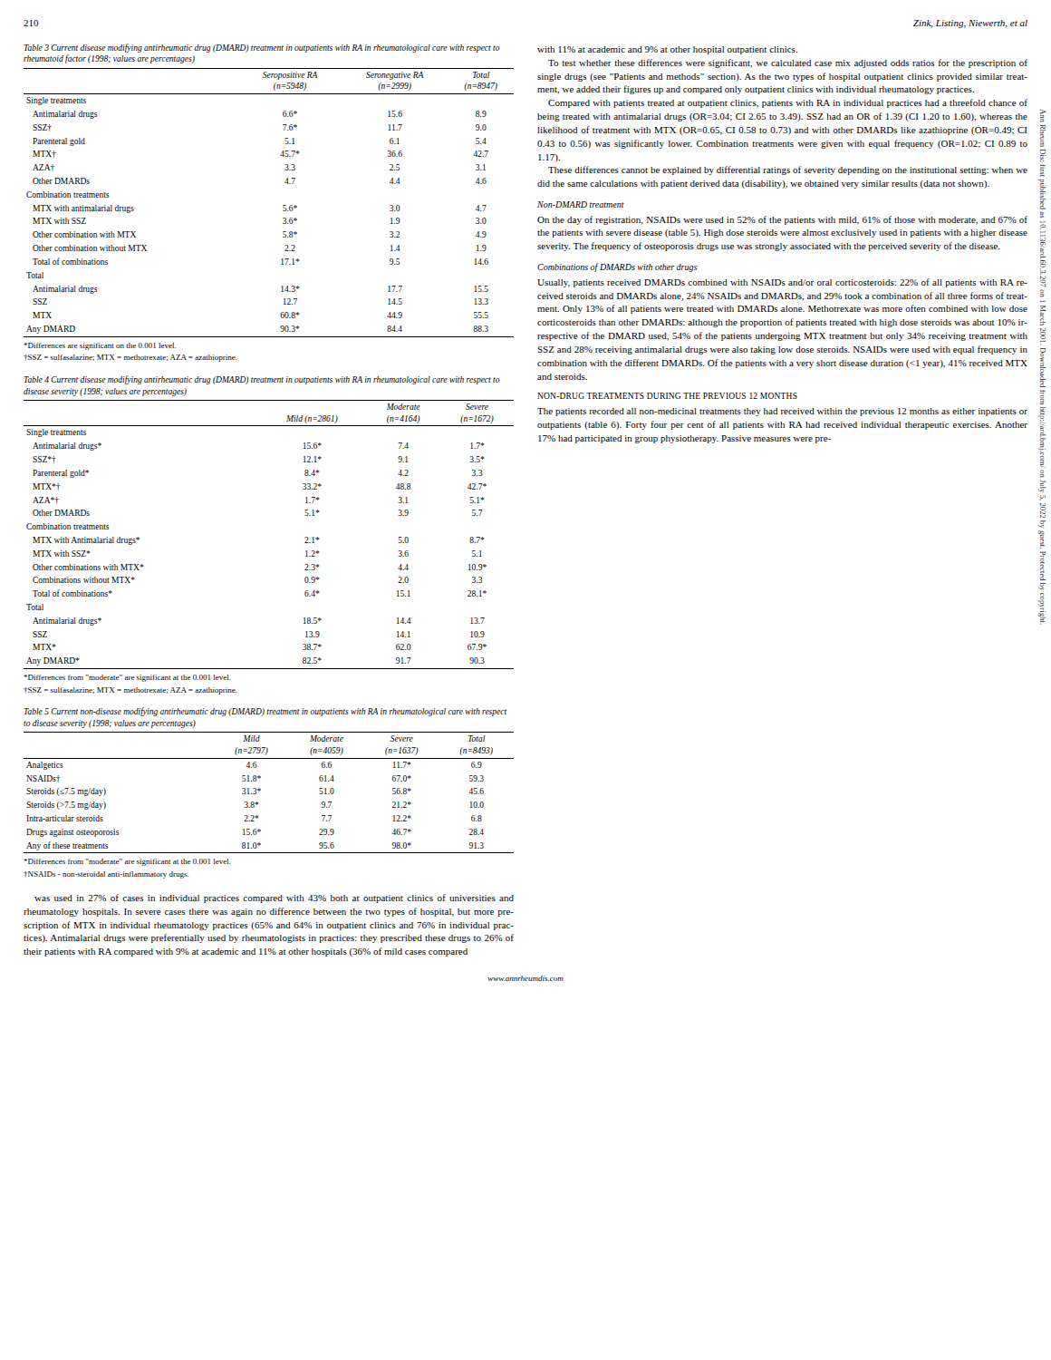210 Zink, Listing, Niewerth, et al
Table 3 Current disease modifying antirheumatic drug (DMARD) treatment in outpatients with RA in rheumatological care with respect to rheumatoid factor (1998; values are percentages)
| | Seropositive RA (n=5948) | Seronegative RA (n=2999) | Total (n=8947) |
| --- | --- | --- | --- |
| Single treatments | | | |
| Antimalarial drugs | 6.6* | 15.6 | 8.9 |
| SSZ† | 7.6* | 11.7 | 9.0 |
| Parenteral gold | 5.1 | 6.1 | 5.4 |
| MTX† | 45.7* | 36.6 | 42.7 |
| AZA† | 3.3 | 2.5 | 3.1 |
| Other DMARDs | 4.7 | 4.4 | 4.6 |
| Combination treatments | | | |
| MTX with antimalarial drugs | 5.6* | 3.0 | 4.7 |
| MTX with SSZ | 3.6* | 1.9 | 3.0 |
| Other combination with MTX | 5.8* | 3.2 | 4.9 |
| Other combination without MTX | 2.2 | 1.4 | 1.9 |
| Total of combinations | 17.1* | 9.5 | 14.6 |
| Total | | | |
| Antimalarial drugs | 14.3* | 17.7 | 15.5 |
| SSZ | 12.7 | 14.5 | 13.3 |
| MTX | 60.8* | 44.9 | 55.5 |
| Any DMARD | 90.3* | 84.4 | 88.3 |
*Differences are significant on the 0.001 level.
†SSZ = sulfasalazine; MTX = methotrexate; AZA = azathioprine.
Table 4 Current disease modifying antirheumatic drug (DMARD) treatment in outpatients with RA in rheumatological care with respect to disease severity (1998; values are percentages)
| | Mild (n=2861) | Moderate (n=4164) | Severe (n=1672) |
| --- | --- | --- | --- |
| Single treatments | | | |
| Antimalarial drugs* | 15.6* | 7.4 | 1.7* |
| SSZ*† | 12.1* | 9.1 | 3.5* |
| Parenteral gold* | 8.4* | 4.2 | 3.3 |
| MTX*† | 33.2* | 48.8 | 42.7* |
| AZA*† | 1.7* | 3.1 | 5.1* |
| Other DMARDs | 5.1* | 3.9 | 5.7 |
| Combination treatments | | | |
| MTX with Antimalarial drugs* | 2.1* | 5.0 | 8.7* |
| MTX with SSZ* | 1.2* | 3.6 | 5.1 |
| Other combinations with MTX* | 2.3* | 4.4 | 10.9* |
| Combinations without MTX* | 0.9* | 2.0 | 3.3 |
| Total of combinations* | 6.4* | 15.1 | 28.1* |
| Total | | | |
| Antimalarial drugs* | 18.5* | 14.4 | 13.7 |
| SSZ | 13.9 | 14.1 | 10.9 |
| MTX* | 38.7* | 62.0 | 67.9* |
| Any DMARD* | 82.5* | 91.7 | 90.3 |
*Differences from "moderate" are significant at the 0.001 level.
†SSZ = sulfasalazine; MTX = methotrexate; AZA = azathioprine.
Table 5 Current non-disease modifying antirheumatic drug (DMARD) treatment in outpatients with RA in rheumatological care with respect to disease severity (1998; values are percentages)
| | Mild (n=2797) | Moderate (n=4059) | Severe (n=1637) | Total (n=8493) |
| --- | --- | --- | --- | --- |
| Analgetics | 4.6 | 6.6 | 11.7* | 6.9 |
| NSAIDs† | 51.8* | 61.4 | 67.0* | 59.3 |
| Steroids (≤7.5 mg/day) | 31.3* | 51.0 | 56.8* | 45.6 |
| Steroids (>7.5 mg/day) | 3.8* | 9.7 | 21.2* | 10.0 |
| Intra-articular steroids | 2.2* | 7.7 | 12.2* | 6.8 |
| Drugs against osteoporosis | 15.6* | 29.9 | 46.7* | 28.4 |
| Any of these treatments | 81.0* | 95.6 | 98.0* | 91.3 |
*Differences from "moderate" are significant at the 0.001 level.
†NSAIDs - non-steroidal anti-inflammatory drugs.
was used in 27% of cases in individual practices compared with 43% both at outpatient clinics of universities and rheumatology hospitals. In severe cases there was again no difference between the two types of hospital, but more prescription of MTX in individual rheumatology practices (65% and 64% in outpatient clinics and 76% in individual practices). Antimalarial drugs were preferentially used by rheumatologists in practices: they prescribed these drugs to 26% of their patients with RA compared with 9% at academic and 11% at other hospitals (36% of mild cases compared
with 11% at academic and 9% at other hospital outpatient clinics.
To test whether these differences were significant, we calculated case mix adjusted odds ratios for the prescription of single drugs (see "Patients and methods" section). As the two types of hospital outpatient clinics provided similar treatment, we added their figures up and compared only outpatient clinics with individual rheumatology practices.
Compared with patients treated at outpatient clinics, patients with RA in individual practices had a threefold chance of being treated with antimalarial drugs (OR=3.04; CI 2.65 to 3.49). SSZ had an OR of 1.39 (CI 1.20 to 1.60), whereas the likelihood of treatment with MTX (OR=0.65, CI 0.58 to 0.73) and with other DMARDs like azathioprine (OR=0.49; CI 0.43 to 0.56) was significantly lower. Combination treatments were given with equal frequency (OR=1.02; CI 0.89 to 1.17).
These differences cannot be explained by differential ratings of severity depending on the institutional setting: when we did the same calculations with patient derived data (disability), we obtained very similar results (data not shown).
Non-DMARD treatment
On the day of registration, NSAIDs were used in 52% of the patients with mild, 61% of those with moderate, and 67% of the patients with severe disease (table 5). High dose steroids were almost exclusively used in patients with a higher disease severity. The frequency of osteoporosis drugs use was strongly associated with the perceived severity of the disease.
Combinations of DMARDs with other drugs
Usually, patients received DMARDs combined with NSAIDs and/or oral corticosteroids: 22% of all patients with RA received steroids and DMARDs alone, 24% NSAIDs and DMARDs, and 29% took a combination of all three forms of treatment. Only 13% of all patients were treated with DMARDs alone. Methotrexate was more often combined with low dose corticosteroids than other DMARDs: although the proportion of patients treated with high dose steroids was about 10% irrespective of the DMARD used, 54% of the patients undergoing MTX treatment but only 34% receiving treatment with SSZ and 28% receiving antimalarial drugs were also taking low dose steroids. NSAIDs were used with equal frequency in combination with the different DMARDs. Of the patients with a very short disease duration (<1 year), 41% received MTX and steroids.
Non-drug treatments during the previous 12 months
The patients recorded all non-medicinal treatments they had received within the previous 12 months as either inpatients or outpatients (table 6). Forty four per cent of all patients with RA had received individual therapeutic exercises. Another 17% had participated in group physiotherapy. Passive measures were pre-
Ann Rheum Dis: first published as 10.1136/ard.60.3.207 on 1 March 2001. Downloaded from http://ard.bmj.com/ on July 5, 2022 by guest. Protected by copyright.
www.annrheumdis.com